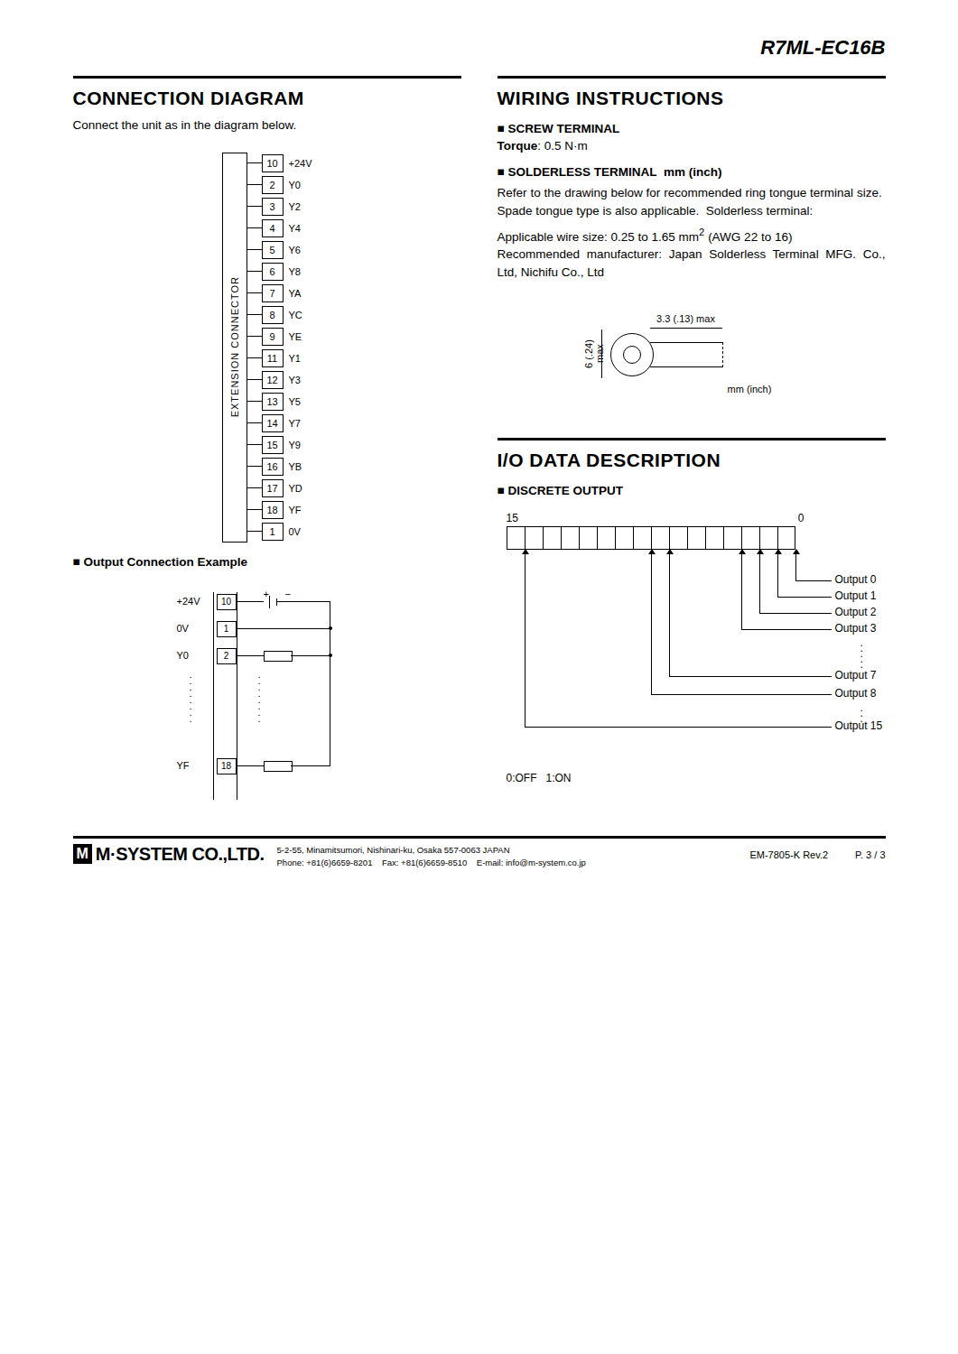R7ML-EC16B
CONNECTION DIAGRAM
Connect the unit as in the diagram below.
EXTENSION CONNECTOR
10
+24V
2
Y0
3
Y2
4
Y4
5
Y6
6
Y8
7
YA
8
YC
9
YE
11
Y1
12
Y3
13
Y5
14
Y7
15
Y9
16
YB
17
YD
18
YF
1
0V
Output Connection Example
+24V
10
0V
1
Y0
2
.
.
.
.
.
.
.
.
.
.
.
.
.
.
.
.
YF
18
+
−
WIRING INSTRUCTIONS
SCREW TERMINAL
Torque: 0.5 N·m
SOLDERLESS TERMINAL mm (inch)
Refer to the drawing below for recommended ring tongue terminal size. Spade tongue type is also applicable. Solderless terminal:
Applicable wire size: 0.25 to 1.65 mm2 (AWG 22 to 16)
Recommended manufacturer: Japan Solderless Terminal MFG. Co., Ltd, Nichifu Co., Ltd
3.3 (.13) max
6 (.24) max
mm (inch)
I/O DATA DESCRIPTION
DISCRETE OUTPUT
150
Output 0
Output 1
Output 2
Output 3
.
.
.
.
.
Output 7
Output 8
.
.
.
Output 15
0:OFF 1:ON
MM·SYSTEM CO.,LTD.
5-2-55, Minamitsumori, Nishinari-ku, Osaka 557-0063 JAPAN
Phone: +81(6)6659-8201 Fax: +81(6)6659-8510 E-mail: info@m-system.co.jp
EM-7805-K Rev.2
P. 3 / 3